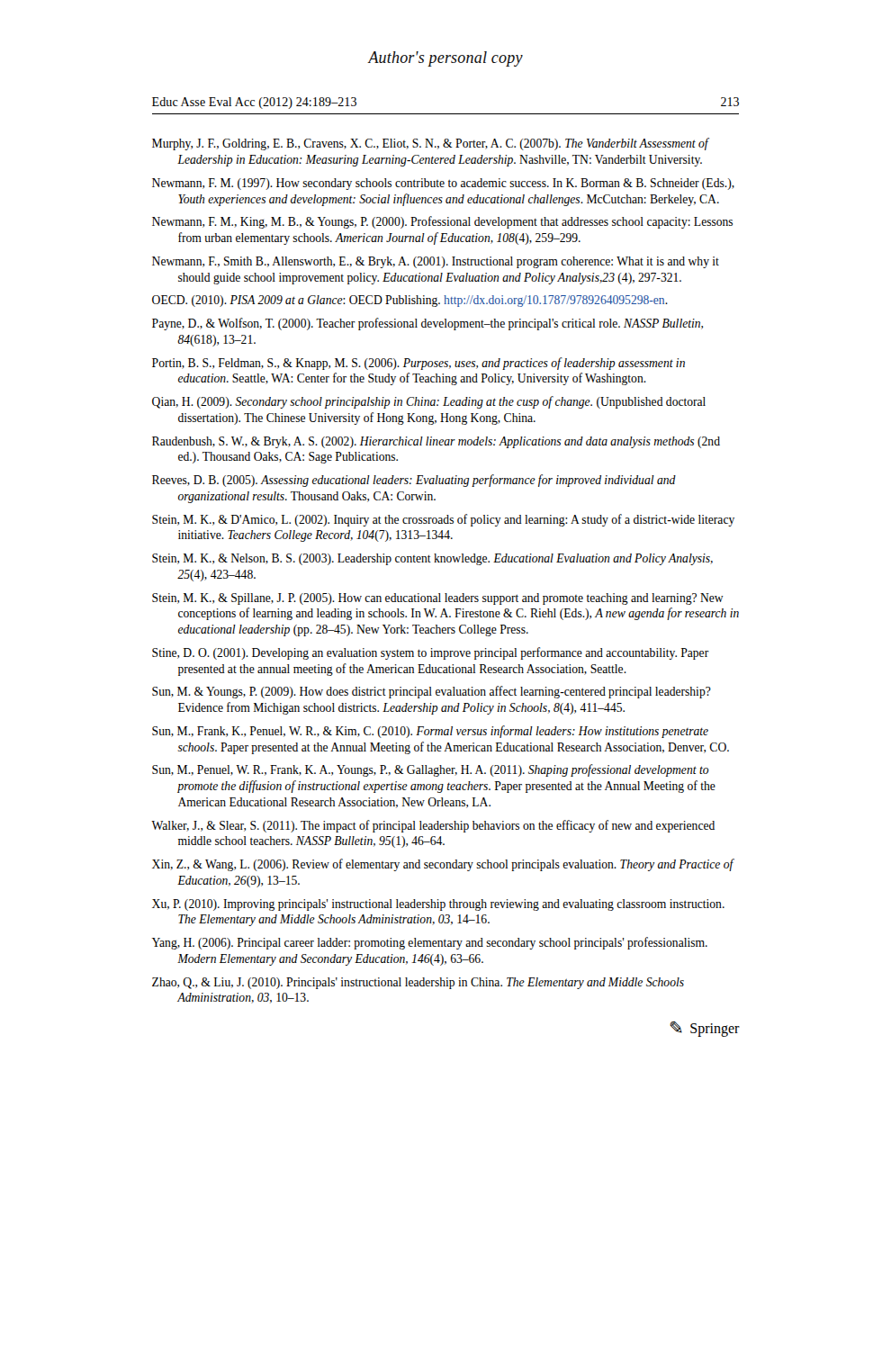Author's personal copy
Educ Asse Eval Acc (2012) 24:189–213 213
Murphy, J. F., Goldring, E. B., Cravens, X. C., Eliot, S. N., & Porter, A. C. (2007b). The Vanderbilt Assessment of Leadership in Education: Measuring Learning-Centered Leadership. Nashville, TN: Vanderbilt University.
Newmann, F. M. (1997). How secondary schools contribute to academic success. In K. Borman & B. Schneider (Eds.), Youth experiences and development: Social influences and educational challenges. McCutchan: Berkeley, CA.
Newmann, F. M., King, M. B., & Youngs, P. (2000). Professional development that addresses school capacity: Lessons from urban elementary schools. American Journal of Education, 108(4), 259–299.
Newmann, F., Smith B., Allensworth, E., & Bryk, A. (2001). Instructional program coherence: What it is and why it should guide school improvement policy. Educational Evaluation and Policy Analysis,23 (4), 297-321.
OECD. (2010). PISA 2009 at a Glance: OECD Publishing. http://dx.doi.org/10.1787/9789264095298-en.
Payne, D., & Wolfson, T. (2000). Teacher professional development–the principal's critical role. NASSP Bulletin, 84(618), 13–21.
Portin, B. S., Feldman, S., & Knapp, M. S. (2006). Purposes, uses, and practices of leadership assessment in education. Seattle, WA: Center for the Study of Teaching and Policy, University of Washington.
Qian, H. (2009). Secondary school principalship in China: Leading at the cusp of change. (Unpublished doctoral dissertation). The Chinese University of Hong Kong, Hong Kong, China.
Raudenbush, S. W., & Bryk, A. S. (2002). Hierarchical linear models: Applications and data analysis methods (2nd ed.). Thousand Oaks, CA: Sage Publications.
Reeves, D. B. (2005). Assessing educational leaders: Evaluating performance for improved individual and organizational results. Thousand Oaks, CA: Corwin.
Stein, M. K., & D'Amico, L. (2002). Inquiry at the crossroads of policy and learning: A study of a district-wide literacy initiative. Teachers College Record, 104(7), 1313–1344.
Stein, M. K., & Nelson, B. S. (2003). Leadership content knowledge. Educational Evaluation and Policy Analysis, 25(4), 423–448.
Stein, M. K., & Spillane, J. P. (2005). How can educational leaders support and promote teaching and learning? New conceptions of learning and leading in schools. In W. A. Firestone & C. Riehl (Eds.), A new agenda for research in educational leadership (pp. 28–45). New York: Teachers College Press.
Stine, D. O. (2001). Developing an evaluation system to improve principal performance and accountability. Paper presented at the annual meeting of the American Educational Research Association, Seattle.
Sun, M. & Youngs, P. (2009). How does district principal evaluation affect learning-centered principal leadership? Evidence from Michigan school districts. Leadership and Policy in Schools, 8(4), 411–445.
Sun, M., Frank, K., Penuel, W. R., & Kim, C. (2010). Formal versus informal leaders: How institutions penetrate schools. Paper presented at the Annual Meeting of the American Educational Research Association, Denver, CO.
Sun, M., Penuel, W. R., Frank, K. A., Youngs, P., & Gallagher, H. A. (2011). Shaping professional development to promote the diffusion of instructional expertise among teachers. Paper presented at the Annual Meeting of the American Educational Research Association, New Orleans, LA.
Walker, J., & Slear, S. (2011). The impact of principal leadership behaviors on the efficacy of new and experienced middle school teachers. NASSP Bulletin, 95(1), 46–64.
Xin, Z., & Wang, L. (2006). Review of elementary and secondary school principals evaluation. Theory and Practice of Education, 26(9), 13–15.
Xu, P. (2010). Improving principals' instructional leadership through reviewing and evaluating classroom instruction. The Elementary and Middle Schools Administration, 03, 14–16.
Yang, H. (2006). Principal career ladder: promoting elementary and secondary school principals' professionalism. Modern Elementary and Secondary Education, 146(4), 63–66.
Zhao, Q., & Liu, J. (2010). Principals' instructional leadership in China. The Elementary and Middle Schools Administration, 03, 10–13.
✎ Springer